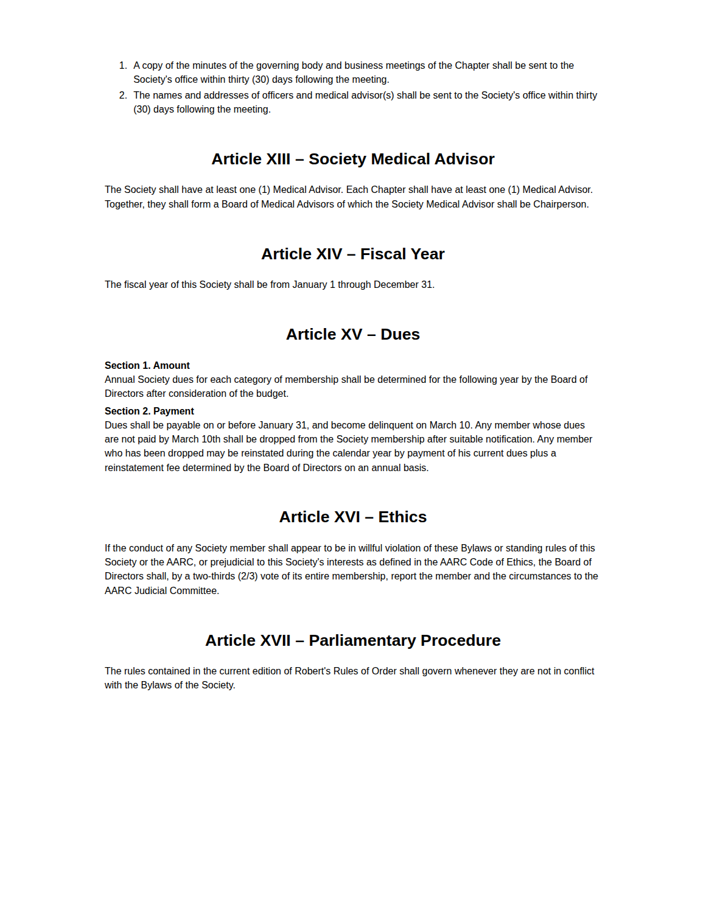A copy of the minutes of the governing body and business meetings of the Chapter shall be sent to the Society's office within thirty (30) days following the meeting.
The names and addresses of officers and medical advisor(s) shall be sent to the Society's office within thirty (30) days following the meeting.
Article XIII – Society Medical Advisor
The Society shall have at least one (1) Medical Advisor. Each Chapter shall have at least one (1) Medical Advisor. Together, they shall form a Board of Medical Advisors of which the Society Medical Advisor shall be Chairperson.
Article XIV – Fiscal Year
The fiscal year of this Society shall be from January 1 through December 31.
Article XV – Dues
Section 1. Amount
Annual Society dues for each category of membership shall be determined for the following year by the Board of Directors after consideration of the budget.
Section 2. Payment
Dues shall be payable on or before January 31, and become delinquent on March 10. Any member whose dues are not paid by March 10th shall be dropped from the Society membership after suitable notification. Any member who has been dropped may be reinstated during the calendar year by payment of his current dues plus a reinstatement fee determined by the Board of Directors on an annual basis.
Article XVI – Ethics
If the conduct of any Society member shall appear to be in willful violation of these Bylaws or standing rules of this Society or the AARC, or prejudicial to this Society's interests as defined in the AARC Code of Ethics, the Board of Directors shall, by a two-thirds (2/3) vote of its entire membership, report the member and the circumstances to the AARC Judicial Committee.
Article XVII – Parliamentary Procedure
The rules contained in the current edition of Robert's Rules of Order shall govern whenever they are not in conflict with the Bylaws of the Society.